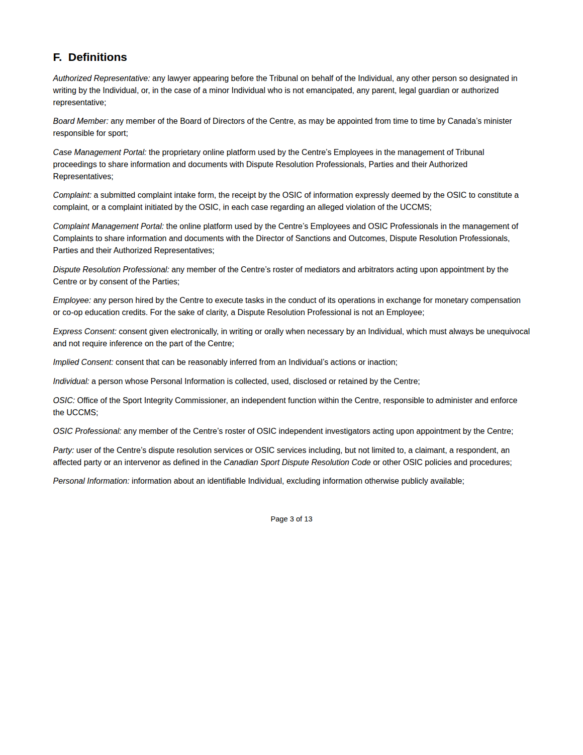F. Definitions
Authorized Representative: any lawyer appearing before the Tribunal on behalf of the Individual, any other person so designated in writing by the Individual, or, in the case of a minor Individual who is not emancipated, any parent, legal guardian or authorized representative;
Board Member: any member of the Board of Directors of the Centre, as may be appointed from time to time by Canada’s minister responsible for sport;
Case Management Portal: the proprietary online platform used by the Centre’s Employees in the management of Tribunal proceedings to share information and documents with Dispute Resolution Professionals, Parties and their Authorized Representatives;
Complaint: a submitted complaint intake form, the receipt by the OSIC of information expressly deemed by the OSIC to constitute a complaint, or a complaint initiated by the OSIC, in each case regarding an alleged violation of the UCCMS;
Complaint Management Portal: the online platform used by the Centre’s Employees and OSIC Professionals in the management of Complaints to share information and documents with the Director of Sanctions and Outcomes, Dispute Resolution Professionals, Parties and their Authorized Representatives;
Dispute Resolution Professional: any member of the Centre’s roster of mediators and arbitrators acting upon appointment by the Centre or by consent of the Parties;
Employee: any person hired by the Centre to execute tasks in the conduct of its operations in exchange for monetary compensation or co-op education credits. For the sake of clarity, a Dispute Resolution Professional is not an Employee;
Express Consent: consent given electronically, in writing or orally when necessary by an Individual, which must always be unequivocal and not require inference on the part of the Centre;
Implied Consent: consent that can be reasonably inferred from an Individual’s actions or inaction;
Individual: a person whose Personal Information is collected, used, disclosed or retained by the Centre;
OSIC: Office of the Sport Integrity Commissioner, an independent function within the Centre, responsible to administer and enforce the UCCMS;
OSIC Professional: any member of the Centre’s roster of OSIC independent investigators acting upon appointment by the Centre;
Party: user of the Centre’s dispute resolution services or OSIC services including, but not limited to, a claimant, a respondent, an affected party or an intervenor as defined in the Canadian Sport Dispute Resolution Code or other OSIC policies and procedures;
Personal Information: information about an identifiable Individual, excluding information otherwise publicly available;
Page 3 of 13